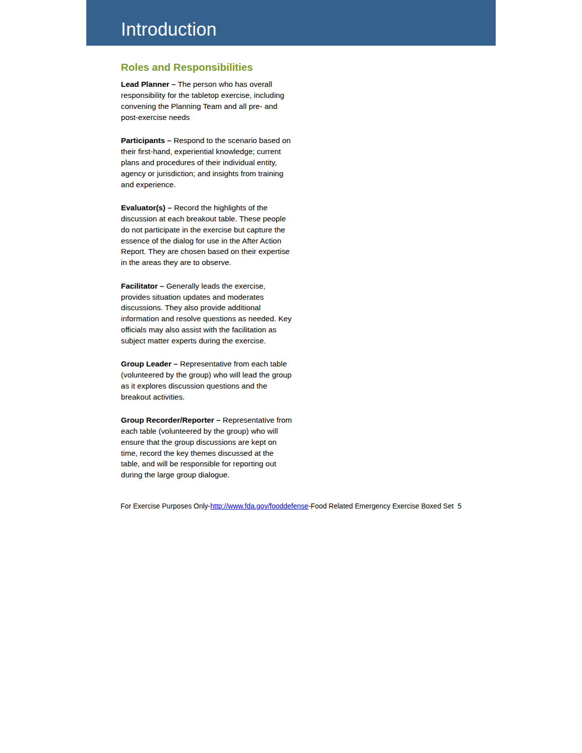Introduction
Roles and Responsibilities
Lead Planner – The person who has overall responsibility for the tabletop exercise, including convening the Planning Team and all pre- and post-exercise needs
Participants – Respond to the scenario based on their first-hand, experiential knowledge; current plans and procedures of their individual entity, agency or jurisdiction; and insights from training and experience.
Evaluator(s) – Record the highlights of the discussion at each breakout table. These people do not participate in the exercise but capture the essence of the dialog for use in the After Action Report. They are chosen based on their expertise in the areas they are to observe.
Facilitator – Generally leads the exercise, provides situation updates and moderates discussions. They also provide additional information and resolve questions as needed. Key officials may also assist with the facilitation as subject matter experts during the exercise.
Group Leader – Representative from each table (volunteered by the group) who will lead the group as it explores discussion questions and the breakout activities.
Group Recorder/Reporter – Representative from each table (volunteered by the group) who will ensure that the group discussions are kept on time, record the key themes discussed at the table, and will be responsible for reporting out during the large group dialogue.
For Exercise Purposes Only-http://www.fda.gov/fooddefense-Food Related Emergency Exercise Boxed Set 5